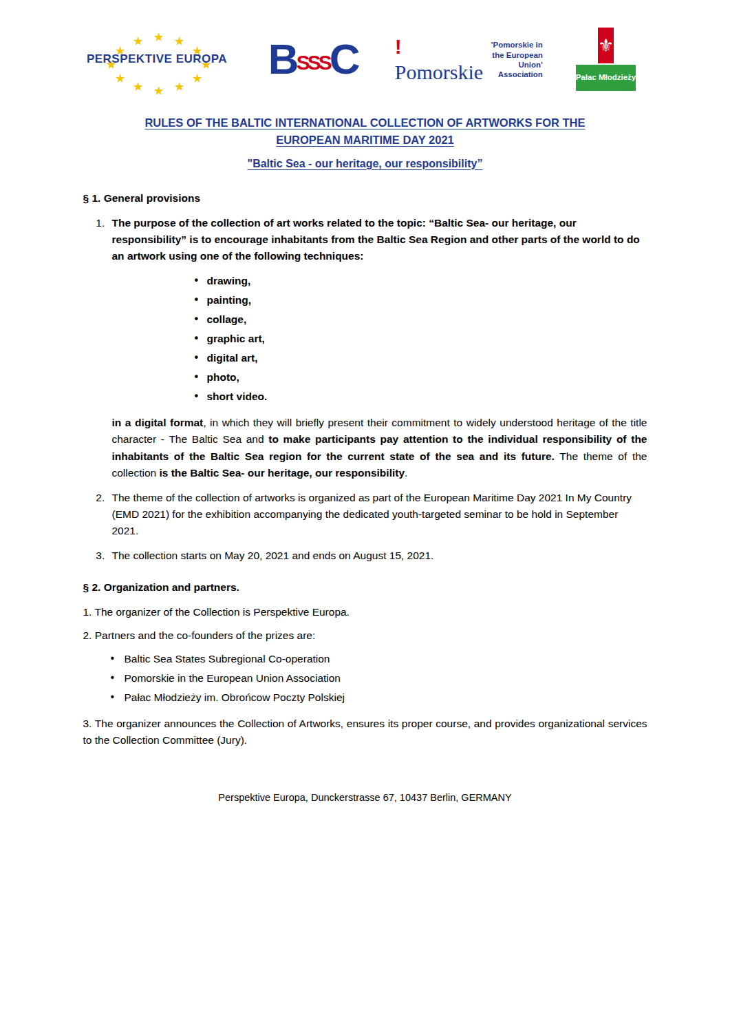PERSPEKTIVE EUROPA ★ ★ ★ ★ ★ ★ ★ ★ ★ ★ ★ ★
BSSSC
!Pomorskie
'Pomorskie in
the European Union'
Association
⚜
Pałac Młodzieży
RULES OF THE BALTIC INTERNATIONAL COLLECTION OF ARTWORKS FOR THE
EUROPEAN MARITIME DAY 2021
"Baltic Sea - our heritage, our responsibility”
§ 1. General provisions
The purpose of the collection of art works related to the topic: “Baltic Sea- our heritage, our responsibility” is to encourage inhabitants from the Baltic Sea Region and other parts of the world to do an artwork using one of the following techniques:
drawing,
painting,
collage,
graphic art,
digital art,
photo,
short video.
in a digital format, in which they will briefly present their commitment to widely understood heritage of the title character - The Baltic Sea and to make participants pay attention to the individual responsibility of the inhabitants of the Baltic Sea region for the current state of the sea and its future. The theme of the collection is the Baltic Sea- our heritage, our responsibility.
The theme of the collection of artworks is organized as part of the European Maritime Day 2021 In My Country (EMD 2021) for the exhibition accompanying the dedicated youth-targeted seminar to be hold in September 2021.
The collection starts on May 20, 2021 and ends on August 15, 2021.
§ 2. Organization and partners.
1. The organizer of the Collection is Perspektive Europa.
2. Partners and the co-founders of the prizes are:
Baltic Sea States Subregional Co-operation
Pomorskie in the European Union Association
Pałac Młodzieży im. Obrońcow Poczty Polskiej
3. The organizer announces the Collection of Artworks, ensures its proper course, and provides organizational services to the Collection Committee (Jury).
Perspektive Europa, Dunckerstrasse 67, 10437 Berlin, GERMANY